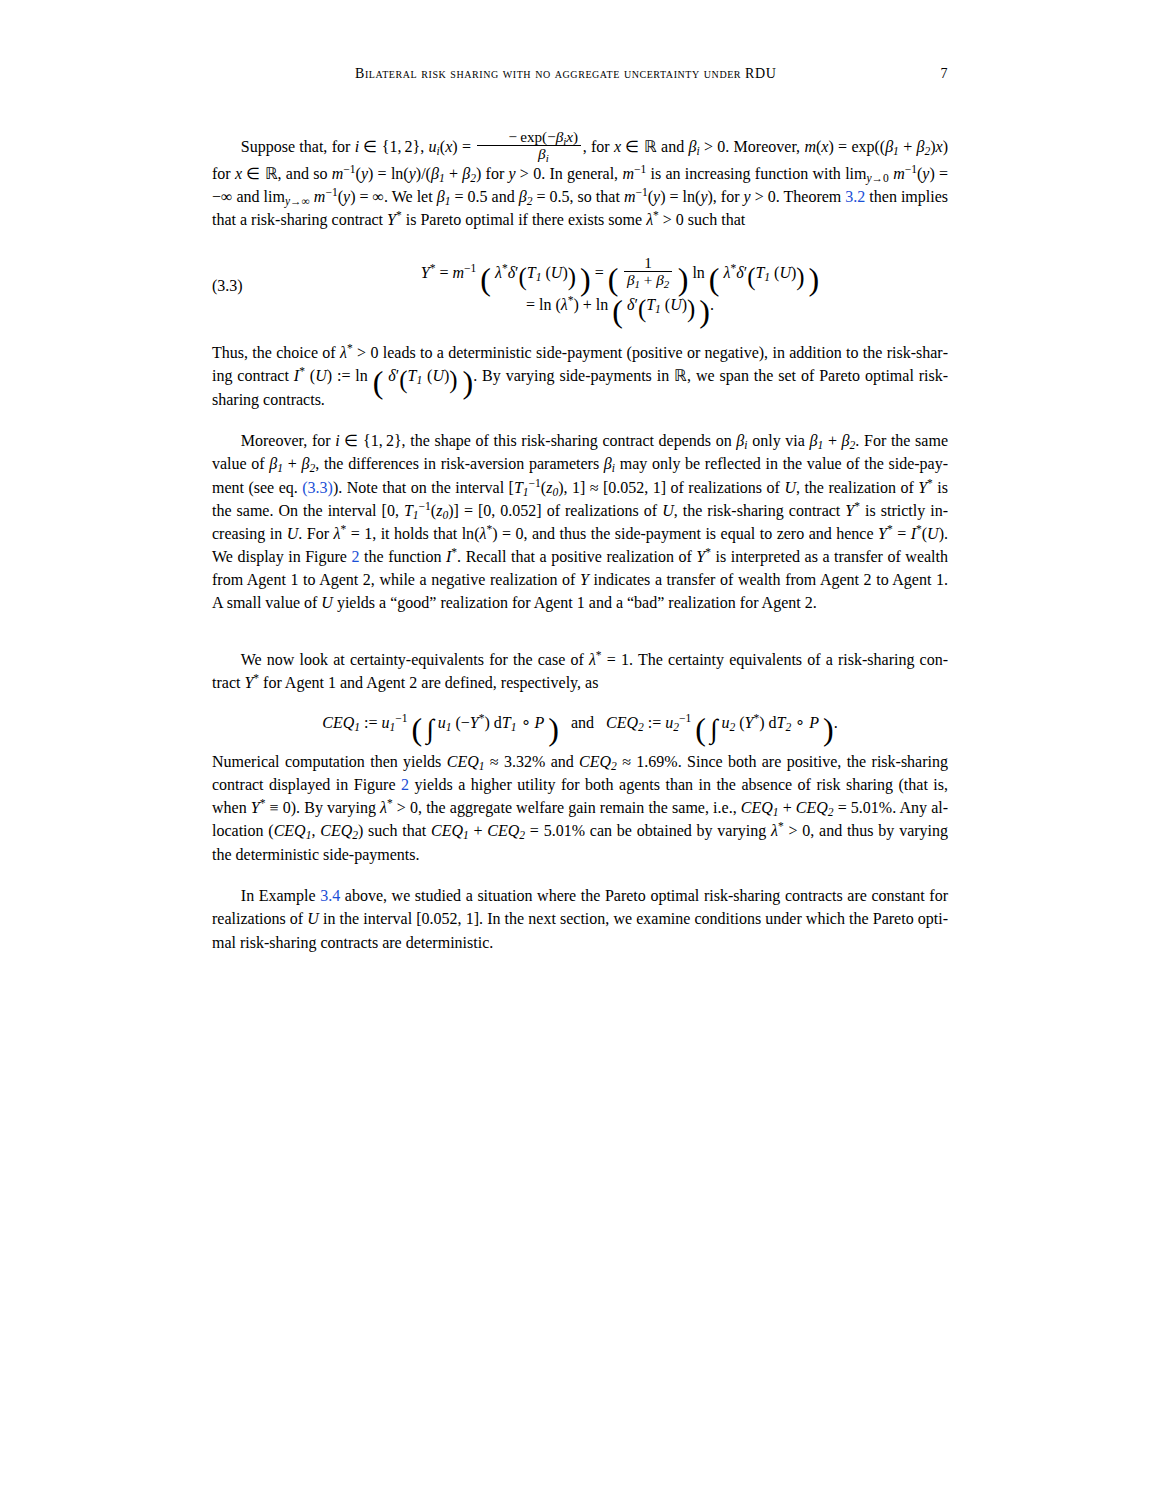Bilateral risk sharing with no aggregate uncertainty under RDU 7
Suppose that, for i ∈ {1, 2}, ui(x) = − exp(−βix) βi, for x ∈ ℝ and βi > 0. Moreover, m(x) = exp((β1 + β2)x) for x ∈ ℝ, and so m−1(y) = ln(y)/(β1 + β2) for y > 0. In general, m−1 is an increasing function with limy→0 m−1(y) = −∞ and limy→∞ m−1(y) = ∞. We let β1 = 0.5 and β2 = 0.5, so that m−1(y) = ln(y), for y > 0. Theorem 3.2 then implies that a risk-sharing contract Y* is Pareto optimal if there exists some λ* > 0 such that
(3.3)
Y* = m−1 ( λ*δ′(T1 (U)) ) = ( 1 β1 + β2 ) ln ( λ*δ′(T1 (U)) ) = ln (λ*) + ln ( δ′(T1 (U)) ).
Thus, the choice of λ* > 0 leads to a deterministic side-payment (positive or negative), in addition to the risk-sharing contract I* (U) := ln ( δ′(T1 (U)) ). By varying side-payments in ℝ, we span the set of Pareto optimal risk-sharing contracts.
Moreover, for i ∈ {1, 2}, the shape of this risk-sharing contract depends on βi only via β1 + β2. For the same value of β1 + β2, the differences in risk-aversion parameters βi may only be reflected in the value of the side-payment (see eq. (3.3)). Note that on the interval [T1−1(z0), 1] ≈ [0.052, 1] of realizations of U, the realization of Y* is the same. On the interval [0, T1−1(z0)] = [0, 0.052] of realizations of U, the risk-sharing contract Y* is strictly increasing in U. For λ* = 1, it holds that ln(λ*) = 0, and thus the side-payment is equal to zero and hence Y* = I*(U). We display in Figure 2 the function I*. Recall that a positive realization of Y* is interpreted as a transfer of wealth from Agent 1 to Agent 2, while a negative realization of Y indicates a transfer of wealth from Agent 2 to Agent 1. A small value of U yields a “good” realization for Agent 1 and a “bad” realization for Agent 2.
We now look at certainty-equivalents for the case of λ* = 1. The certainty equivalents of a risk-sharing contract Y* for Agent 1 and Agent 2 are defined, respectively, as
CEQ1 := u1−1 ( ∫ u1 (−Y*) dT1 ∘ P ) and CEQ2 := u2−1 ( ∫ u2 (Y*) dT2 ∘ P ).
Numerical computation then yields CEQ1 ≈ 3.32% and CEQ2 ≈ 1.69%. Since both are positive, the risk-sharing contract displayed in Figure 2 yields a higher utility for both agents than in the absence of risk sharing (that is, when Y* ≡ 0). By varying λ* > 0, the aggregate welfare gain remain the same, i.e., CEQ1 + CEQ2 = 5.01%. Any allocation (CEQ1, CEQ2) such that CEQ1 + CEQ2 = 5.01% can be obtained by varying λ* > 0, and thus by varying the deterministic side-payments.
In Example 3.4 above, we studied a situation where the Pareto optimal risk-sharing contracts are constant for realizations of U in the interval [0.052, 1]. In the next section, we examine conditions under which the Pareto optimal risk-sharing contracts are deterministic.